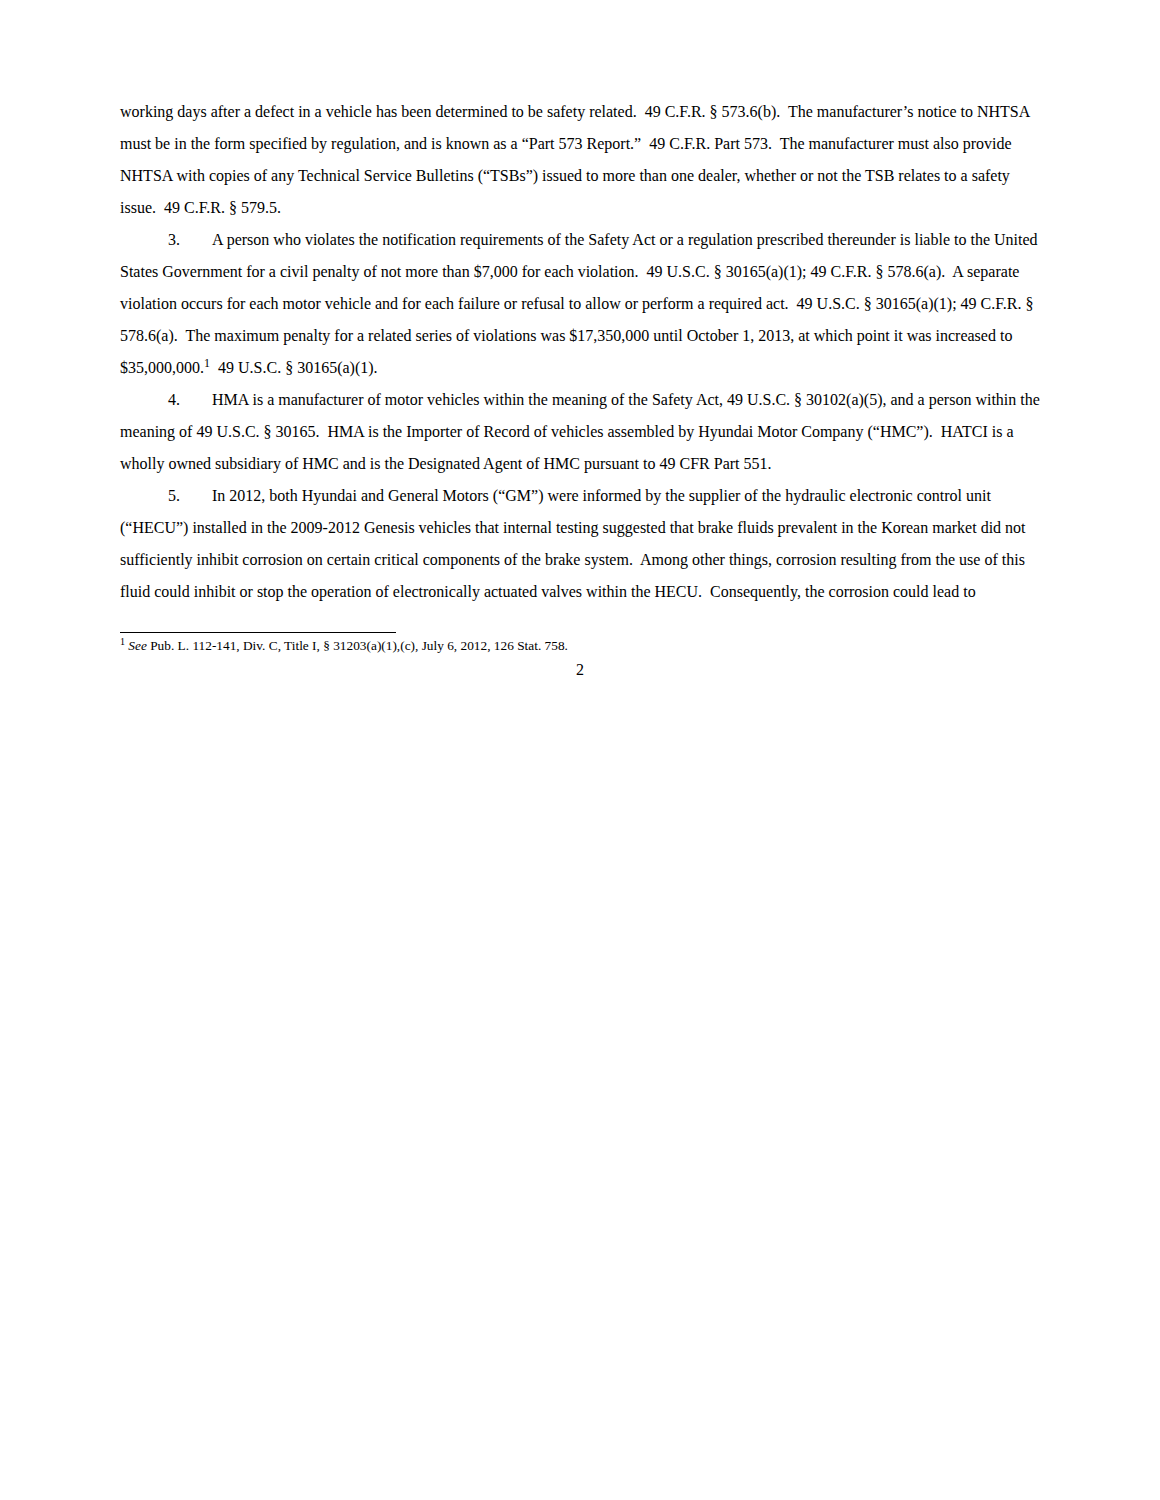working days after a defect in a vehicle has been determined to be safety related. 49 C.F.R. § 573.6(b). The manufacturer’s notice to NHTSA must be in the form specified by regulation, and is known as a “Part 573 Report.” 49 C.F.R. Part 573. The manufacturer must also provide NHTSA with copies of any Technical Service Bulletins (“TSBs”) issued to more than one dealer, whether or not the TSB relates to a safety issue. 49 C.F.R. § 579.5.
3.  A person who violates the notification requirements of the Safety Act or a regulation prescribed thereunder is liable to the United States Government for a civil penalty of not more than $7,000 for each violation. 49 U.S.C. § 30165(a)(1); 49 C.F.R. § 578.6(a). A separate violation occurs for each motor vehicle and for each failure or refusal to allow or perform a required act. 49 U.S.C. § 30165(a)(1); 49 C.F.R. § 578.6(a). The maximum penalty for a related series of violations was $17,350,000 until October 1, 2013, at which point it was increased to $35,000,000.1 49 U.S.C. § 30165(a)(1).
4.  HMA is a manufacturer of motor vehicles within the meaning of the Safety Act, 49 U.S.C. § 30102(a)(5), and a person within the meaning of 49 U.S.C. § 30165. HMA is the Importer of Record of vehicles assembled by Hyundai Motor Company (“HMC”). HATCI is a wholly owned subsidiary of HMC and is the Designated Agent of HMC pursuant to 49 CFR Part 551.
5.  In 2012, both Hyundai and General Motors (“GM”) were informed by the supplier of the hydraulic electronic control unit (“HECU”) installed in the 2009-2012 Genesis vehicles that internal testing suggested that brake fluids prevalent in the Korean market did not sufficiently inhibit corrosion on certain critical components of the brake system. Among other things, corrosion resulting from the use of this fluid could inhibit or stop the operation of electronically actuated valves within the HECU. Consequently, the corrosion could lead to
1 See Pub. L. 112-141, Div. C, Title I, § 31203(a)(1),(c), July 6, 2012, 126 Stat. 758.
2